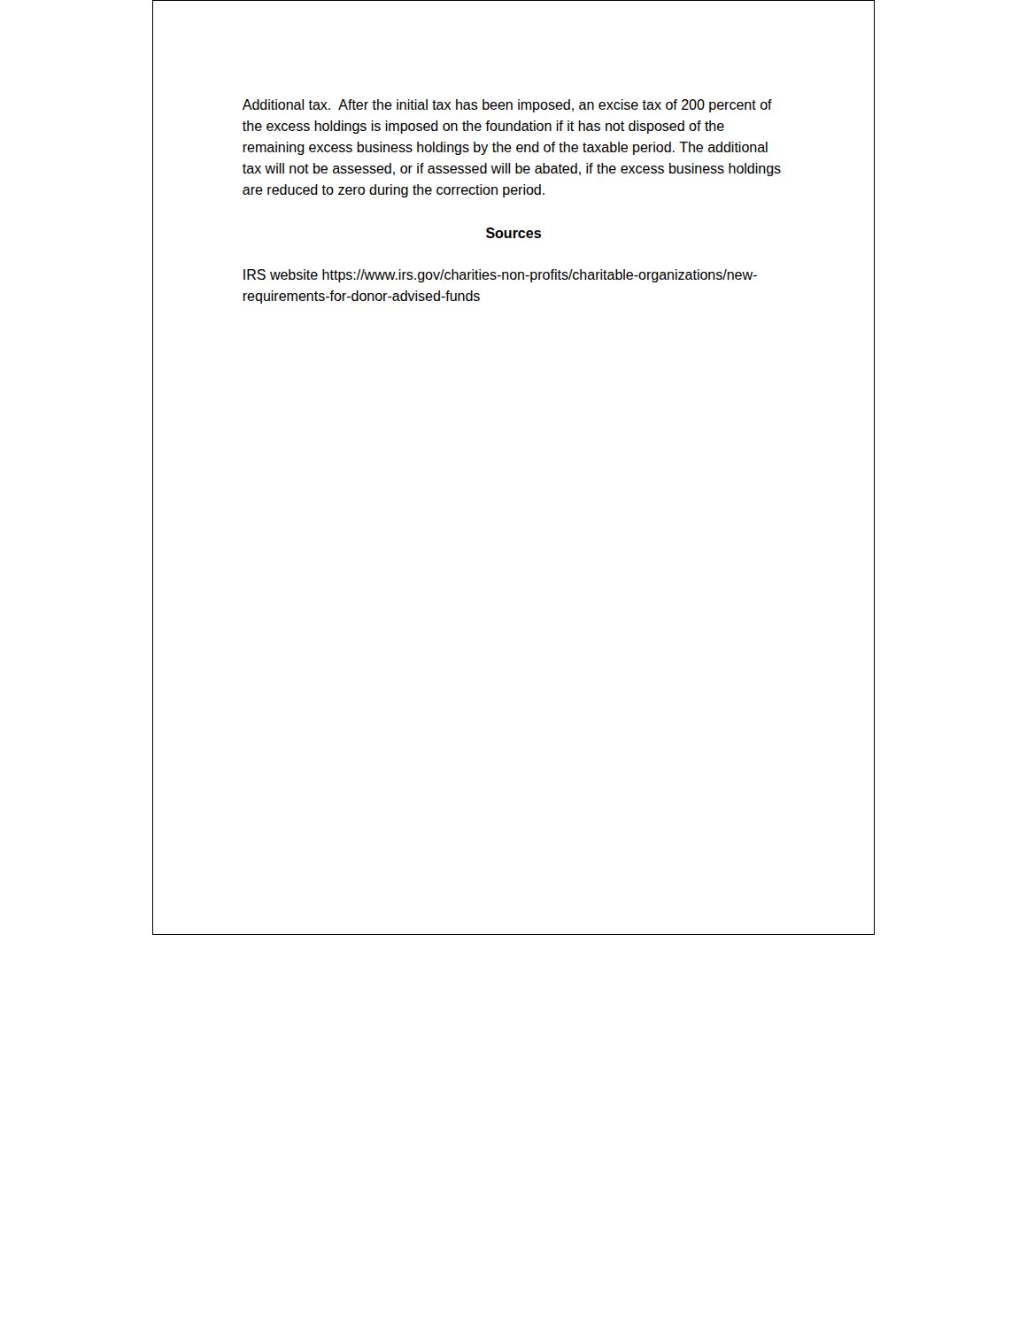Additional tax. After the initial tax has been imposed, an excise tax of 200 percent of the excess holdings is imposed on the foundation if it has not disposed of the remaining excess business holdings by the end of the taxable period. The additional tax will not be assessed, or if assessed will be abated, if the excess business holdings are reduced to zero during the correction period.
Sources
IRS website https://www.irs.gov/charities-non-profits/charitable-organizations/new-requirements-for-donor-advised-funds